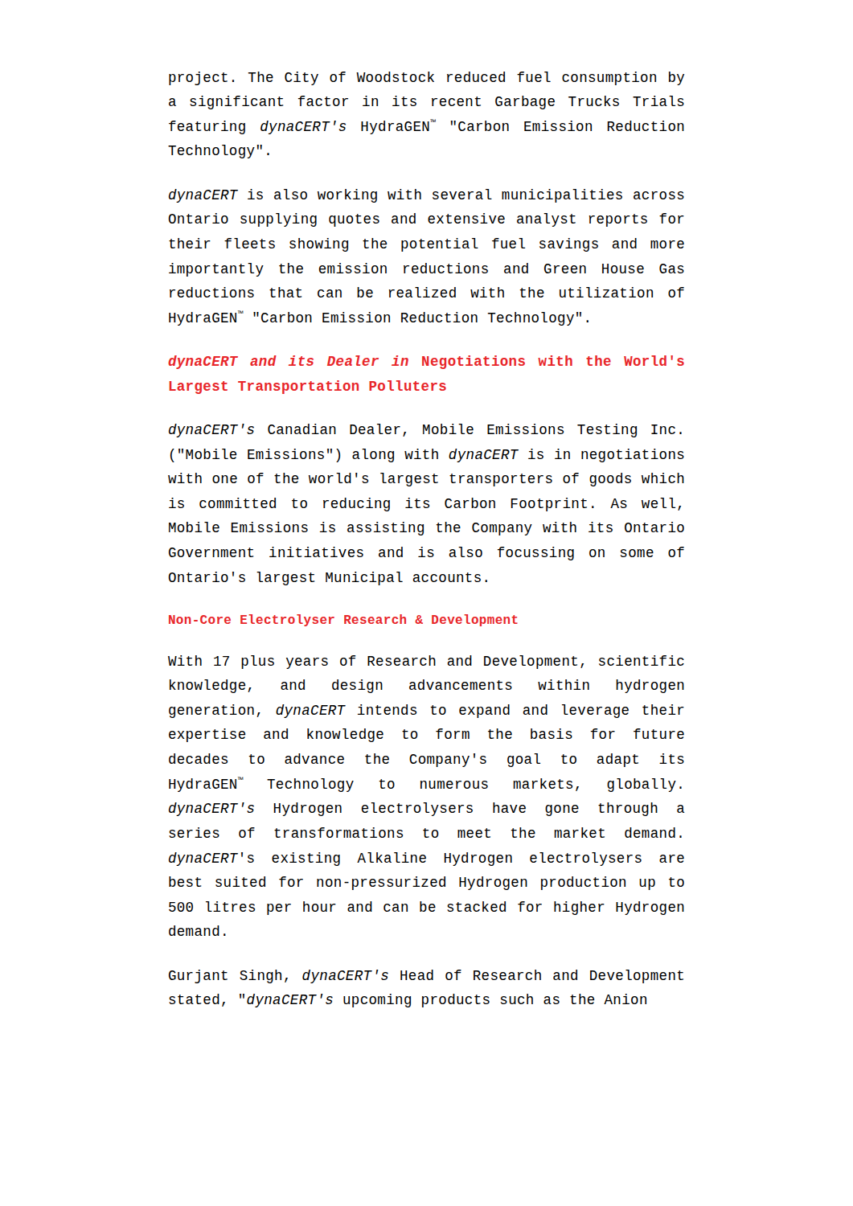project. The City of Woodstock reduced fuel consumption by a significant factor in its recent Garbage Trucks Trials featuring dynaCERT's HydraGEN™ "Carbon Emission Reduction Technology".
dynaCERT is also working with several municipalities across Ontario supplying quotes and extensive analyst reports for their fleets showing the potential fuel savings and more importantly the emission reductions and Green House Gas reductions that can be realized with the utilization of HydraGEN™ "Carbon Emission Reduction Technology".
dynaCERT and its Dealer in Negotiations with the World's Largest Transportation Polluters
dynaCERT's Canadian Dealer, Mobile Emissions Testing Inc. ("Mobile Emissions") along with dynaCERT is in negotiations with one of the world's largest transporters of goods which is committed to reducing its Carbon Footprint. As well, Mobile Emissions is assisting the Company with its Ontario Government initiatives and is also focussing on some of Ontario's largest Municipal accounts.
Non-Core Electrolyser Research & Development
With 17 plus years of Research and Development, scientific knowledge, and design advancements within hydrogen generation, dynaCERT intends to expand and leverage their expertise and knowledge to form the basis for future decades to advance the Company's goal to adapt its HydraGEN™ Technology to numerous markets, globally. dynaCERT's Hydrogen electrolysers have gone through a series of transformations to meet the market demand. dynaCERT's existing Alkaline Hydrogen electrolysers are best suited for non-pressurized Hydrogen production up to 500 litres per hour and can be stacked for higher Hydrogen demand.
Gurjant Singh, dynaCERT's Head of Research and Development stated, "dynaCERT's upcoming products such as the Anion